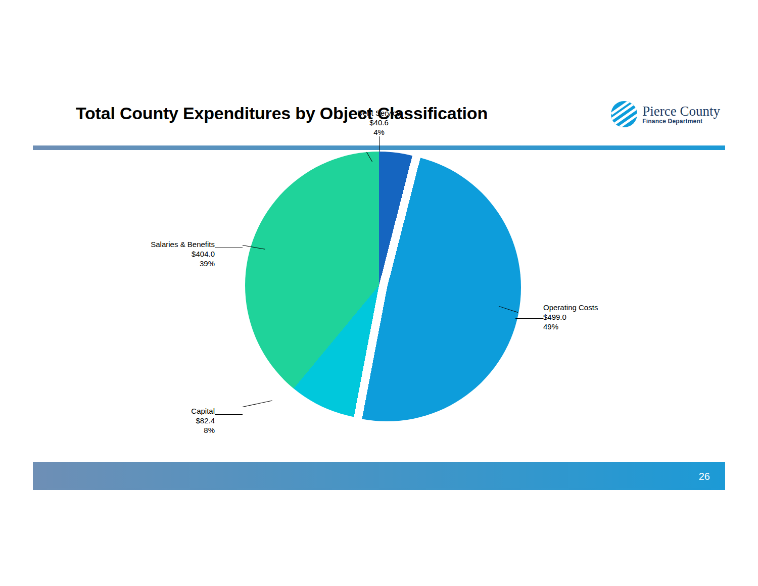Total County Expenditures by Object Classification
Pierce County Finance Department
Debt Service
$40.6
4%
Operating Costs
$499.0
49%
Capital
$82.4
8%
Salaries & Benefits
$404.0
39%
26